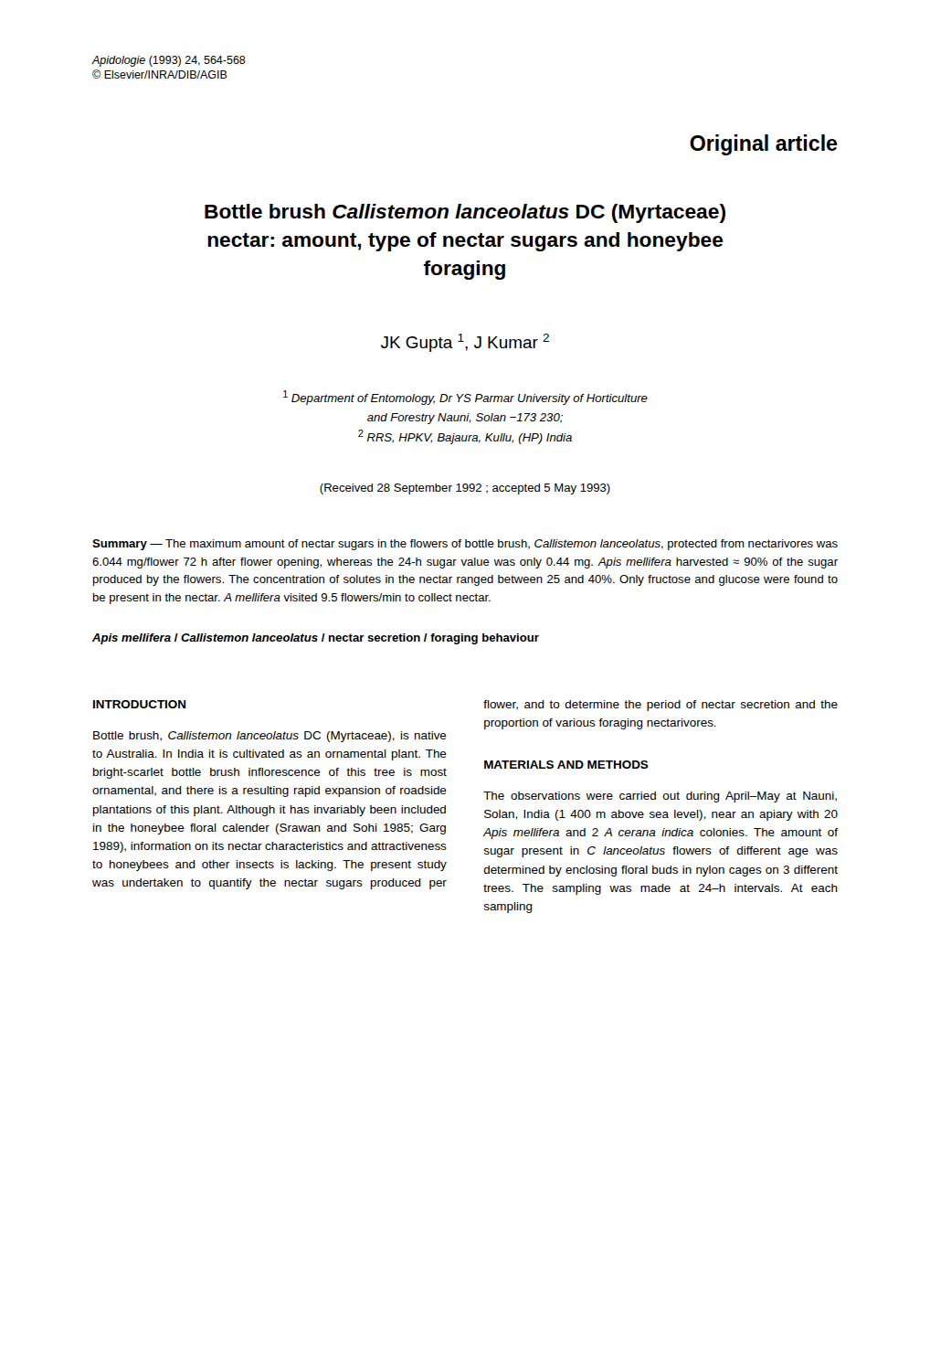Apidologie (1993) 24, 564-568
© Elsevier/INRA/DIB/AGIB
Original article
Bottle brush Callistemon lanceolatus DC (Myrtaceae) nectar: amount, type of nectar sugars and honeybee foraging
JK Gupta 1, J Kumar 2
1 Department of Entomology, Dr YS Parmar University of Horticulture
and Forestry Nauni, Solan −173 230;
2 RRS, HPKV, Bajaura, Kullu, (HP) India
(Received 28 September 1992 ; accepted 5 May 1993)
Summary — The maximum amount of nectar sugars in the flowers of bottle brush, Callistemon lanceolatus, protected from nectarivores was 6.044 mg/flower 72 h after flower opening, whereas the 24-h sugar value was only 0.44 mg. Apis mellifera harvested ≈ 90% of the sugar produced by the flowers. The concentration of solutes in the nectar ranged between 25 and 40%. Only fructose and glucose were found to be present in the nectar. A mellifera visited 9.5 flowers/min to collect nectar.
Apis mellifera / Callistemon lanceolatus / nectar secretion / foraging behaviour
INTRODUCTION
Bottle brush, Callistemon lanceolatus DC (Myrtaceae), is native to Australia. In India it is cultivated as an ornamental plant. The bright-scarlet bottle brush inflorescence of this tree is most ornamental, and there is a resulting rapid expansion of roadside plantations of this plant. Although it has invariably been included in the honeybee floral calender (Srawan and Sohi 1985; Garg 1989), information on its nectar characteristics and attractiveness to honeybees and other insects is lacking. The present study was undertaken to quantify the nectar sugars produced per flower, and to determine the period of nectar secretion and the proportion of various foraging nectarivores.
MATERIALS AND METHODS
The observations were carried out during April–May at Nauni, Solan, India (1 400 m above sea level), near an apiary with 20 Apis mellifera and 2 A cerana indica colonies. The amount of sugar present in C lanceolatus flowers of different age was determined by enclosing floral buds in nylon cages on 3 different trees. The sampling was made at 24–h intervals. At each sampling